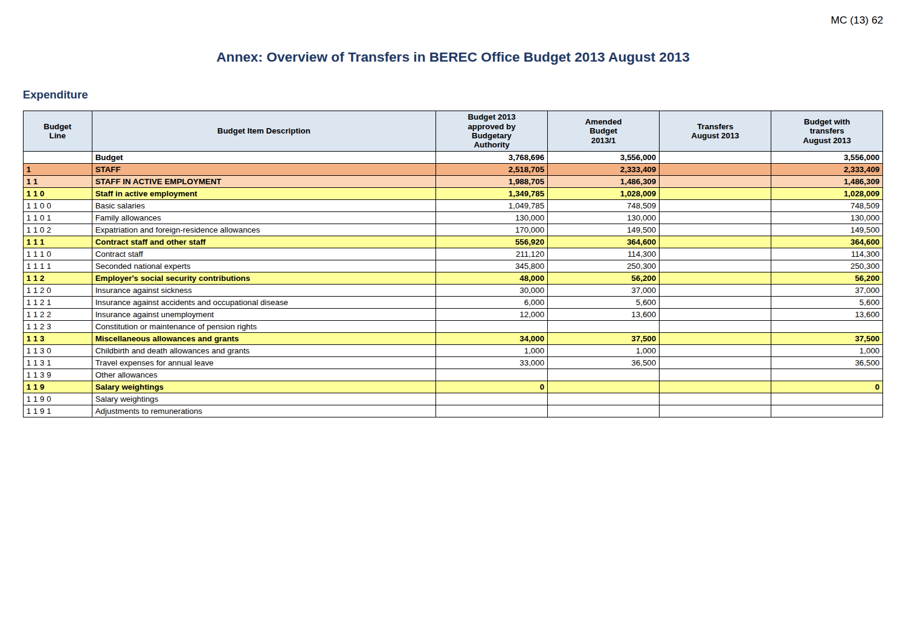MC (13) 62
Annex: Overview of Transfers in BEREC Office Budget 2013 August 2013
Expenditure
| Budget Line | Budget Item Description | Budget 2013 approved by Budgetary Authority | Amended Budget 2013/1 | Transfers August 2013 | Budget with transfers August 2013 |
| --- | --- | --- | --- | --- | --- |
| | Budget | 3,768,696 | 3,556,000 | | 3,556,000 |
| 1 | STAFF | 2,518,705 | 2,333,409 | | 2,333,409 |
| 1 1 | STAFF IN ACTIVE EMPLOYMENT | 1,988,705 | 1,486,309 | | 1,486,309 |
| 1 1 0 | Staff in active employment | 1,349,785 | 1,028,009 | | 1,028,009 |
| 1 1 0 0 | Basic salaries | 1,049,785 | 748,509 | | 748,509 |
| 1 1 0 1 | Family allowances | 130,000 | 130,000 | | 130,000 |
| 1 1 0 2 | Expatriation and foreign-residence allowances | 170,000 | 149,500 | | 149,500 |
| 1 1 1 | Contract staff and other staff | 556,920 | 364,600 | | 364,600 |
| 1 1 1 0 | Contract staff | 211,120 | 114,300 | | 114,300 |
| 1 1 1 1 | Seconded national experts | 345,800 | 250,300 | | 250,300 |
| 1 1 2 | Employer's social security contributions | 48,000 | 56,200 | | 56,200 |
| 1 1 2 0 | Insurance against sickness | 30,000 | 37,000 | | 37,000 |
| 1 1 2 1 | Insurance against accidents and occupational disease | 6,000 | 5,600 | | 5,600 |
| 1 1 2 2 | Insurance against unemployment | 12,000 | 13,600 | | 13,600 |
| 1 1 2 3 | Constitution or maintenance of pension rights | | | | |
| 1 1 3 | Miscellaneous allowances and grants | 34,000 | 37,500 | | 37,500 |
| 1 1 3 0 | Childbirth and death allowances and grants | 1,000 | 1,000 | | 1,000 |
| 1 1 3 1 | Travel expenses for annual leave | 33,000 | 36,500 | | 36,500 |
| 1 1 3 9 | Other allowances | | | | |
| 1 1 9 | Salary weightings | 0 | | | 0 |
| 1 1 9 0 | Salary weightings | | | | |
| 1 1 9 1 | Adjustments to remunerations | | | | |